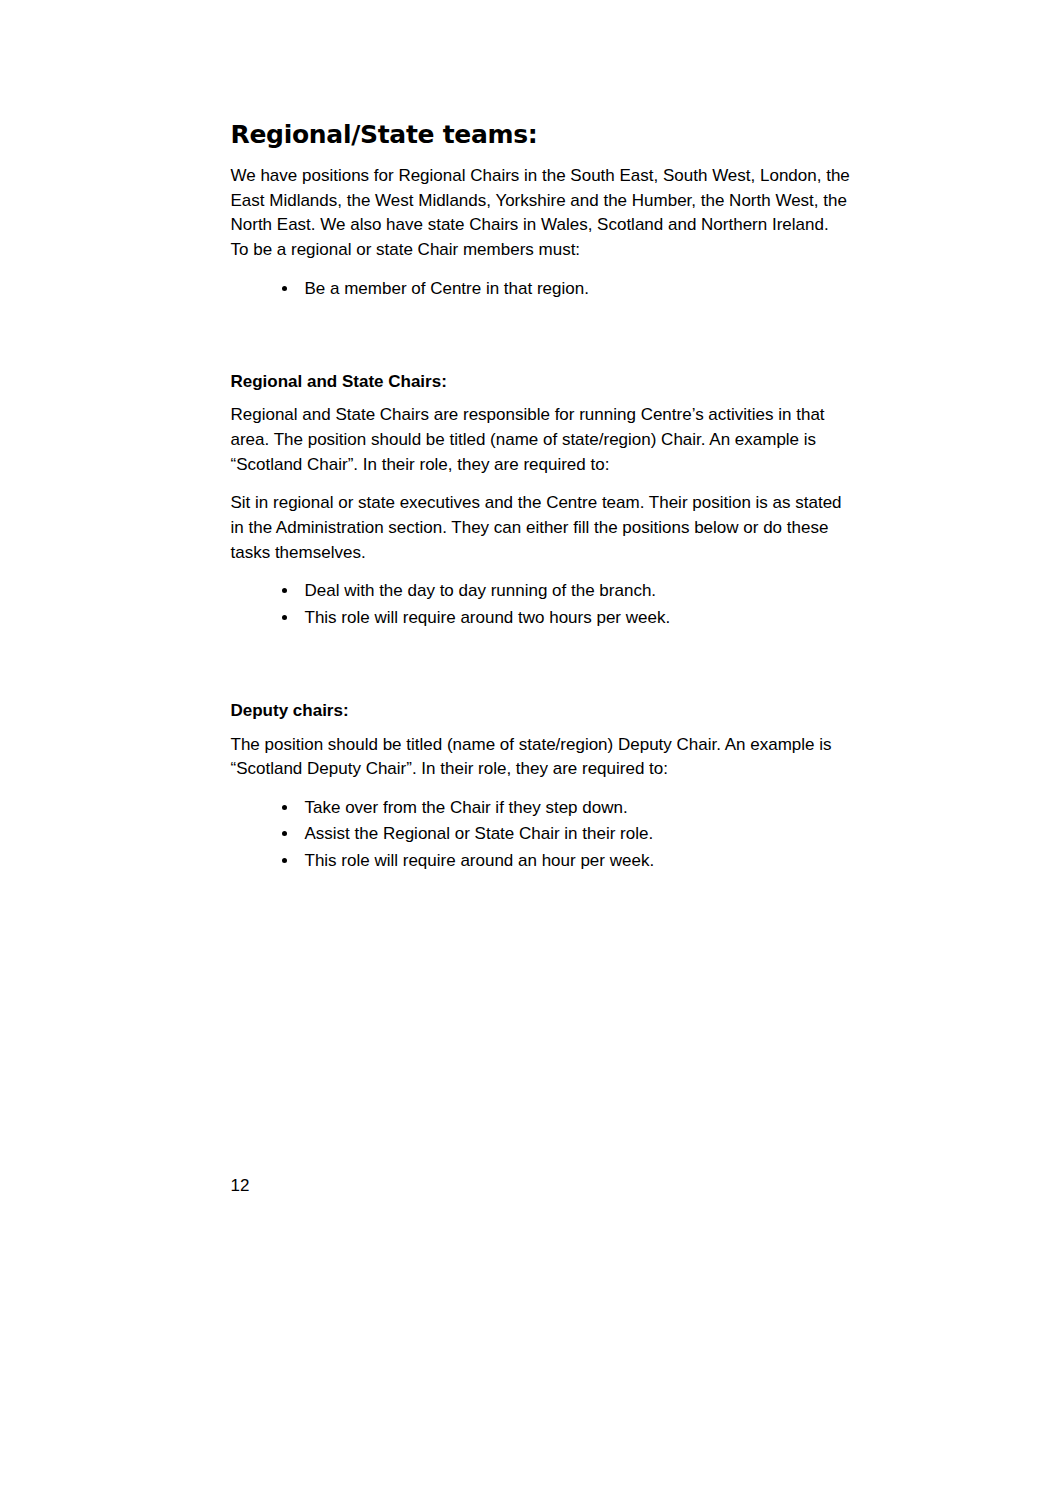Regional/State teams:
We have positions for Regional Chairs in the South East, South West, London, the East Midlands, the West Midlands, Yorkshire and the Humber, the North West, the North East. We also have state Chairs in Wales, Scotland and Northern Ireland. To be a regional or state Chair members must:
Be a member of Centre in that region.
Regional and State Chairs:
Regional and State Chairs are responsible for running Centre’s activities in that area. The position should be titled (name of state/region) Chair. An example is “Scotland Chair”. In their role, they are required to:
Sit in regional or state executives and the Centre team. Their position is as stated in the Administration section. They can either fill the positions below or do these tasks themselves.
Deal with the day to day running of the branch.
This role will require around two hours per week.
Deputy chairs:
The position should be titled (name of state/region) Deputy Chair. An example is “Scotland Deputy Chair”. In their role, they are required to:
Take over from the Chair if they step down.
Assist the Regional or State Chair in their role.
This role will require around an hour per week.
12